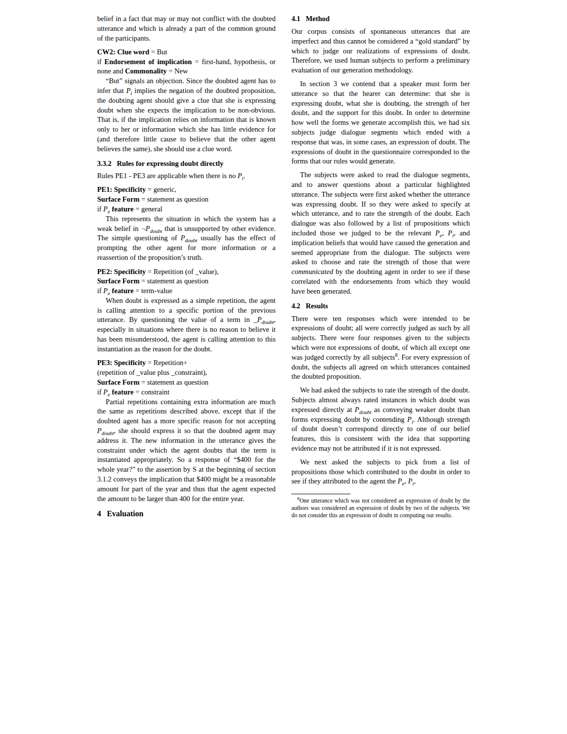belief in a fact that may or may not conflict with the doubted utterance and which is already a part of the common ground of the participants.
CW2: Clue word = But
if Endorsement of implication = first-hand, hypothesis, or none and Commonality = New
“But” signals an objection. Since the doubted agent has to infer that Pi implies the negation of the doubted proposition, the doubting agent should give a clue that she is expressing doubt when she expects the implication to be non-obvious. That is, if the implication relies on information that is known only to her or information which she has little evidence for (and therefore little cause to believe that the other agent believes the same), she should use a clue word.
3.3.2 Rules for expressing doubt directly
Rules PE1 - PE3 are applicable when there is no Pi.
PE1: Specificity = generic,
Surface Form = statement as question
if Pe feature = general
This represents the situation in which the system has a weak belief in ¬Pdoubt that is unsupported by other evidence. The simple questioning of Pdoubt usually has the effect of prompting the other agent for more information or a reassertion of the proposition’s truth.
PE2: Specificity = Repetition (of _value),
Surface Form = statement as question
if Pe feature = term-value
When doubt is expressed as a simple repetition, the agent is calling attention to a specific portion of the previous utterance. By questioning the value of a term in _Pdoubt, especially in situations where there is no reason to believe it has been misunderstood, the agent is calling attention to this instantiation as the reason for the doubt.
PE3: Specificity = Repetition+
(repetition of _value plus _constraint),
Surface Form = statement as question
if Pe feature = constraint
Partial repetitions containing extra information are much the same as repetitions described above, except that if the doubted agent has a more specific reason for not accepting Pdoubt, she should express it so that the doubted agent may address it. The new information in the utterance gives the constraint under which the agent doubts that the term is instantiated appropriately. So a response of “$400 for the whole year?” to the assertion by S at the beginning of section 3.1.2 conveys the implication that $400 might be a reasonable amount for part of the year and thus that the agent expected the amount to be larger than 400 for the entire year.
4 Evaluation
4.1 Method
Our corpus consists of spontaneous utterances that are imperfect and thus cannot be considered a “gold standard” by which to judge our realizations of expressions of doubt. Therefore, we used human subjects to perform a preliminary evaluation of our generation methodology.
In section 3 we contend that a speaker must form her utterance so that the hearer can determine: that she is expressing doubt, what she is doubting, the strength of her doubt, and the support for this doubt. In order to determine how well the forms we generate accomplish this, we had six subjects judge dialogue segments which ended with a response that was, in some cases, an expression of doubt. The expressions of doubt in the questionnaire corresponded to the forms that our rules would generate.
The subjects were asked to read the dialogue segments, and to answer questions about a particular highlighted utterance. The subjects were first asked whether the utterance was expressing doubt. If so they were asked to specify at which utterance, and to rate the strength of the doubt. Each dialogue was also followed by a list of propositions which included those we judged to be the relevant Pe, Pi, and implication beliefs that would have caused the generation and seemed appropriate from the dialogue. The subjects were asked to choose and rate the strength of those that were communicated by the doubting agent in order to see if these correlated with the endorsements from which they would have been generated.
4.2 Results
There were ten responses which were intended to be expressions of doubt; all were correctly judged as such by all subjects. There were four responses given to the subjects which were not expressions of doubt, of which all except one was judged correctly by all subjects8. For every expression of doubt, the subjects all agreed on which utterances contained the doubted proposition.
We had asked the subjects to rate the strength of the doubt. Subjects almost always rated instances in which doubt was expressed directly at Pdoubt as conveying weaker doubt than forms expressing doubt by contending Pi. Although strength of doubt doesn’t correspond directly to one of our belief features, this is consistent with the idea that supporting evidence may not be attributed if it is not expressed.
We next asked the subjects to pick from a list of propositions those which contributed to the doubt in order to see if they attributed to the agent the Pe, Pi,
8One utterance which was not considered an expression of doubt by the authors was considered an expression of doubt by two of the subjects. We do not consider this an expression of doubt in computing our results.